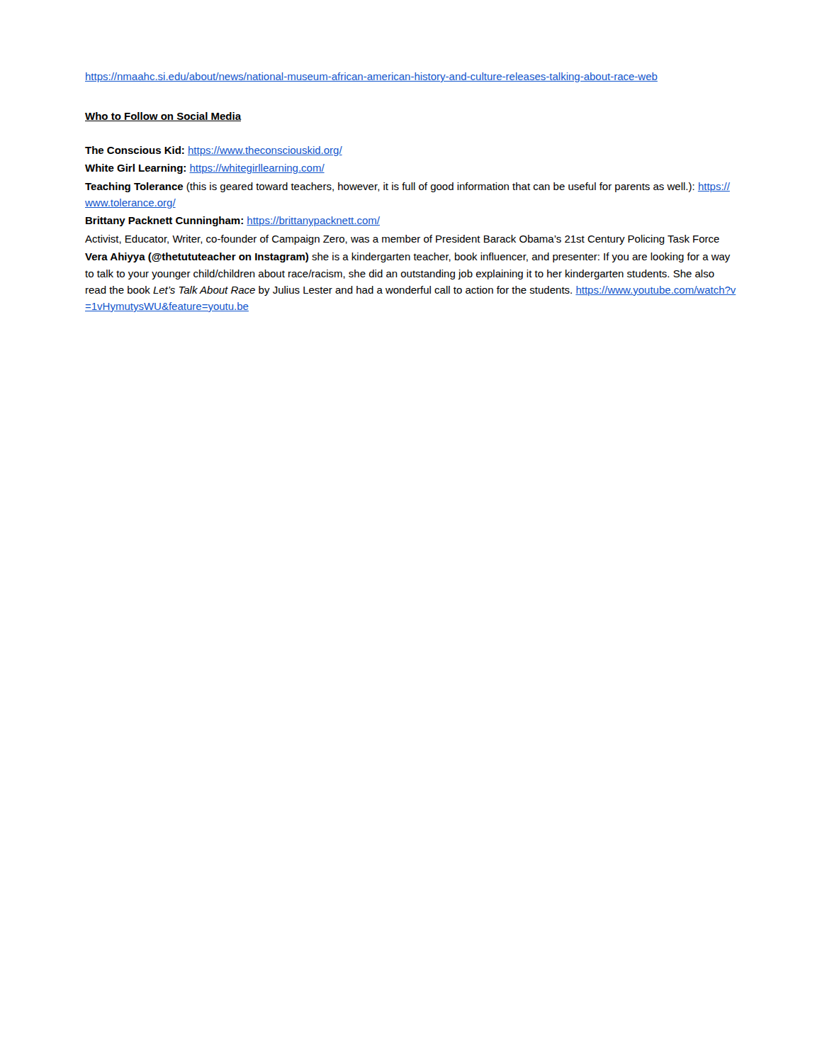https://nmaahc.si.edu/about/news/national-museum-african-american-history-and-culture-releases-talking-about-race-web
Who to Follow on Social Media
The Conscious Kid: https://www.theconsciouskid.org/
White Girl Learning: https://whitegirllearning.com/
Teaching Tolerance (this is geared toward teachers, however, it is full of good information that can be useful for parents as well.): https://www.tolerance.org/
Brittany Packnett Cunningham: https://brittanypacknett.com/
Activist, Educator, Writer, co-founder of Campaign Zero, was a member of President Barack Obama’s 21st Century Policing Task Force
Vera Ahiyya (@thetututeacher on Instagram) she is a kindergarten teacher, book influencer, and presenter: If you are looking for a way to talk to your younger child/children about race/racism, she did an outstanding job explaining it to her kindergarten students. She also read the book Let’s Talk About Race by Julius Lester and had a wonderful call to action for the students. https://www.youtube.com/watch?v=1vHymutysWU&feature=youtu.be